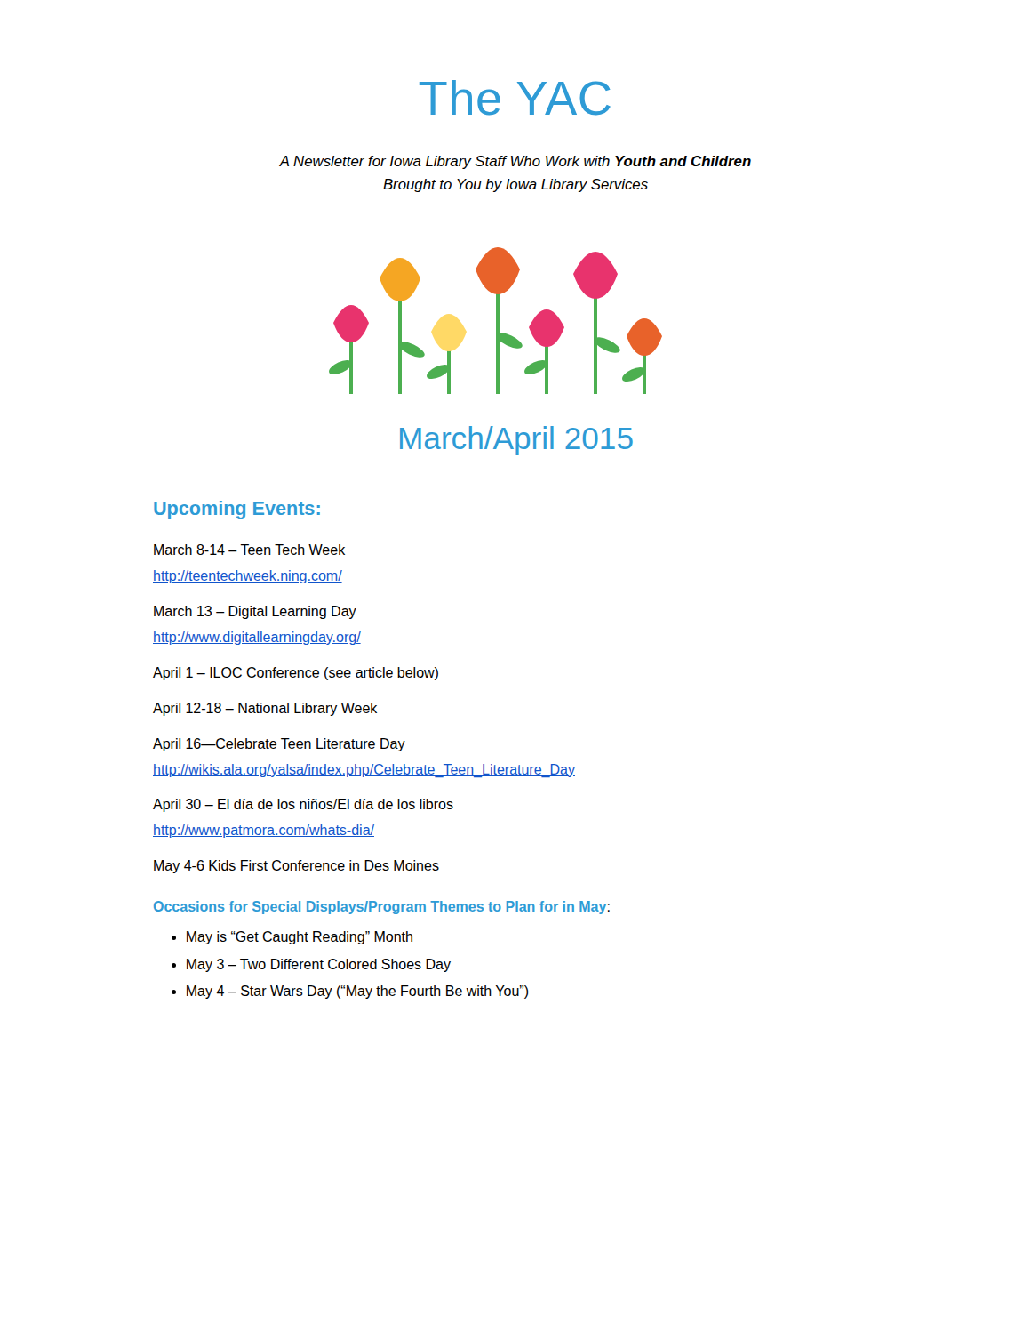The YAC
A Newsletter for Iowa Library Staff Who Work with Youth and Children
Brought to You by Iowa Library Services
March/April 2015
Upcoming Events:
March 8-14 – Teen Tech Week
http://teentechweek.ning.com/
March 13 – Digital Learning Day
http://www.digitallearningday.org/
April 1 – ILOC Conference (see article below)
April 12-18 – National Library Week
April 16—Celebrate Teen Literature Day
http://wikis.ala.org/yalsa/index.php/Celebrate_Teen_Literature_Day
April 30 – El día de los niños/El día de los libros
http://www.patmora.com/whats-dia/
May 4-6 Kids First Conference in Des Moines
Occasions for Special Displays/Program Themes to Plan for in May:
May is “Get Caught Reading” Month
May 3 – Two Different Colored Shoes Day
May 4 – Star Wars Day (“May the Fourth Be with You”)